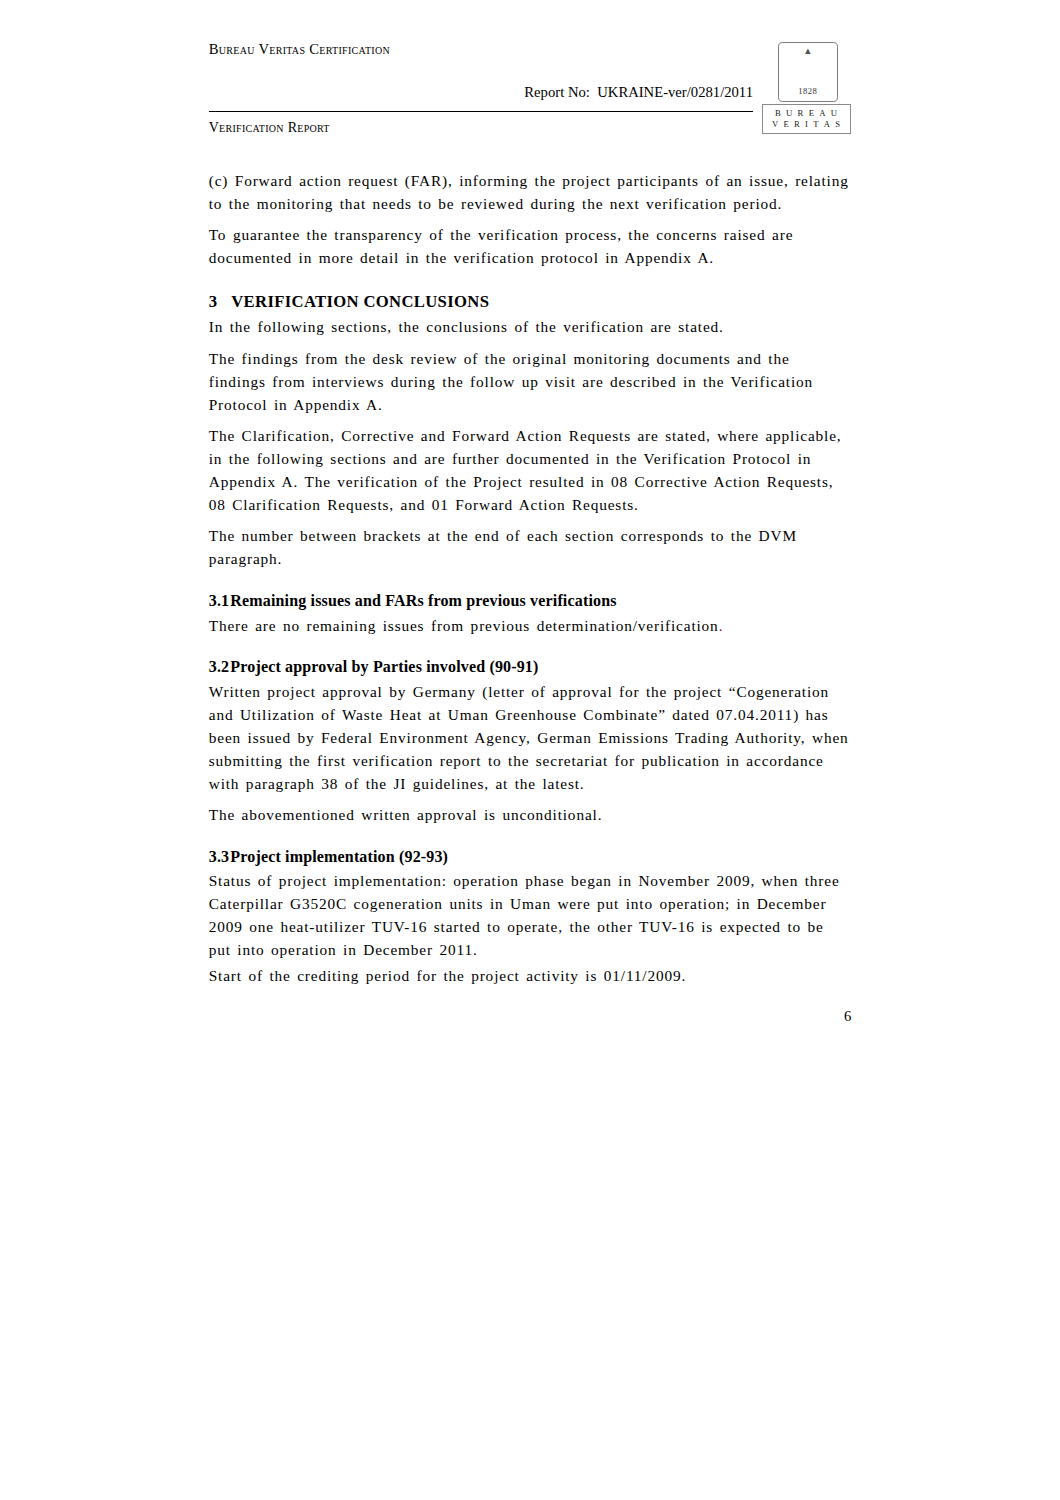Bureau Veritas Certification
Report No: UKRAINE-ver/0281/2011
Verification Report
▲
1828
BUREAU
VERITAS
B U R E A U
V E R I T A S
(c) Forward action request (FAR), informing the project participants of an issue, relating to the monitoring that needs to be reviewed during the next verification period.
To guarantee the transparency of the verification process, the concerns raised are documented in more detail in the verification protocol in Appendix A.
3 VERIFICATION CONCLUSIONS
In the following sections, the conclusions of the verification are stated.
The findings from the desk review of the original monitoring documents and the findings from interviews during the follow up visit are described in the Verification Protocol in Appendix A.
The Clarification, Corrective and Forward Action Requests are stated, where applicable, in the following sections and are further documented in the Verification Protocol in Appendix A. The verification of the Project resulted in 08 Corrective Action Requests, 08 Clarification Requests, and 01 Forward Action Requests.
The number between brackets at the end of each section corresponds to the DVM paragraph.
3.1 Remaining issues and FARs from previous verifications
There are no remaining issues from previous determination/verification.
3.2 Project approval by Parties involved (90-91)
Written project approval by Germany (letter of approval for the project “Cogeneration and Utilization of Waste Heat at Uman Greenhouse Combinate” dated 07.04.2011) has been issued by Federal Environment Agency, German Emissions Trading Authority, when submitting the first verification report to the secretariat for publication in accordance with paragraph 38 of the JI guidelines, at the latest.
The abovementioned written approval is unconditional.
3.3 Project implementation (92-93)
Status of project implementation: operation phase began in November 2009, when three Caterpillar G3520C cogeneration units in Uman were put into operation; in December 2009 one heat-utilizer TUV-16 started to operate, the other TUV-16 is expected to be put into operation in December 2011.
Start of the crediting period for the project activity is 01/11/2009.
6